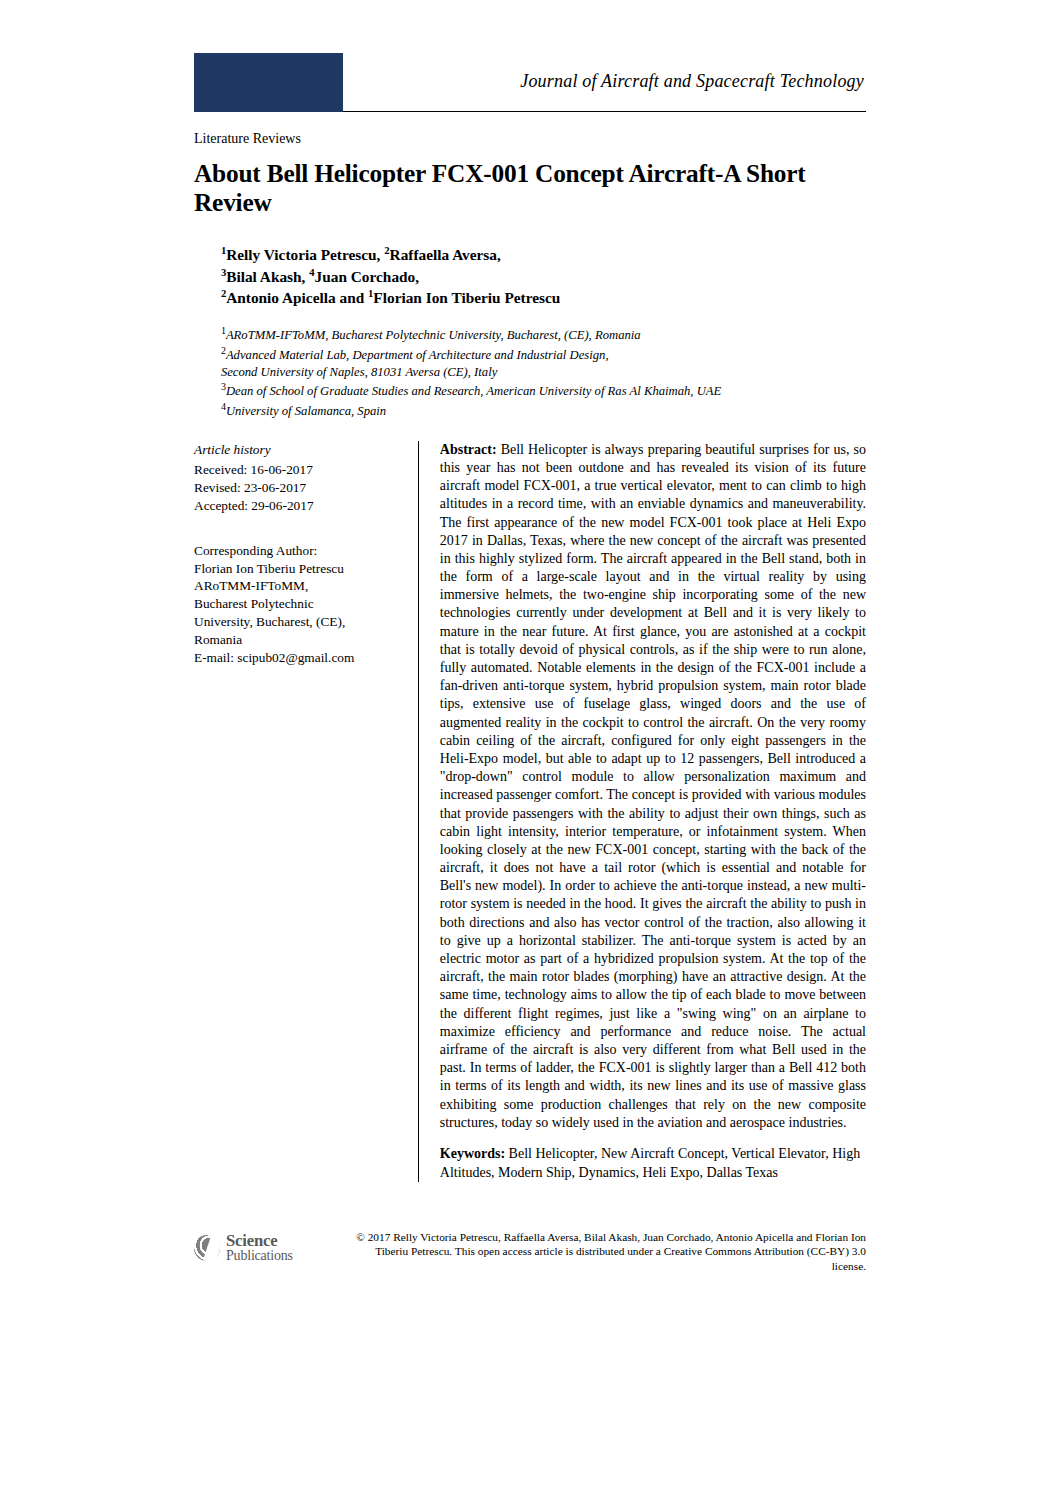Journal of Aircraft and Spacecraft Technology
Literature Reviews
About Bell Helicopter FCX-001 Concept Aircraft-A Short Review
1Relly Victoria Petrescu, 2Raffaella Aversa,
3Bilal Akash, 4Juan Corchado,
2Antonio Apicella and 1Florian Ion Tiberiu Petrescu
1ARoTMM-IFToMM, Bucharest Polytechnic University, Bucharest, (CE), Romania
2Advanced Material Lab, Department of Architecture and Industrial Design,
Second University of Naples, 81031 Aversa (CE), Italy
3Dean of School of Graduate Studies and Research, American University of Ras Al Khaimah, UAE
4University of Salamanca, Spain
Article history
Received: 16-06-2017
Revised: 23-06-2017
Accepted: 29-06-2017
Corresponding Author:
Florian Ion Tiberiu Petrescu
ARoTMM-IFToMM,
Bucharest Polytechnic
University, Bucharest, (CE),
Romania
E-mail: scipub02@gmail.com
Abstract: Bell Helicopter is always preparing beautiful surprises for us, so this year has not been outdone and has revealed its vision of its future aircraft model FCX-001, a true vertical elevator, ment to can climb to high altitudes in a record time, with an enviable dynamics and maneuverability. The first appearance of the new model FCX-001 took place at Heli Expo 2017 in Dallas, Texas, where the new concept of the aircraft was presented in this highly stylized form. The aircraft appeared in the Bell stand, both in the form of a large-scale layout and in the virtual reality by using immersive helmets, the two-engine ship incorporating some of the new technologies currently under development at Bell and it is very likely to mature in the near future. At first glance, you are astonished at a cockpit that is totally devoid of physical controls, as if the ship were to run alone, fully automated. Notable elements in the design of the FCX-001 include a fan-driven anti-torque system, hybrid propulsion system, main rotor blade tips, extensive use of fuselage glass, winged doors and the use of augmented reality in the cockpit to control the aircraft. On the very roomy cabin ceiling of the aircraft, configured for only eight passengers in the Heli-Expo model, but able to adapt up to 12 passengers, Bell introduced a "drop-down" control module to allow personalization maximum and increased passenger comfort. The concept is provided with various modules that provide passengers with the ability to adjust their own things, such as cabin light intensity, interior temperature, or infotainment system. When looking closely at the new FCX-001 concept, starting with the back of the aircraft, it does not have a tail rotor (which is essential and notable for Bell's new model). In order to achieve the anti-torque instead, a new multi-rotor system is needed in the hood. It gives the aircraft the ability to push in both directions and also has vector control of the traction, also allowing it to give up a horizontal stabilizer. The anti-torque system is acted by an electric motor as part of a hybridized propulsion system. At the top of the aircraft, the main rotor blades (morphing) have an attractive design. At the same time, technology aims to allow the tip of each blade to move between the different flight regimes, just like a "swing wing" on an airplane to maximize efficiency and performance and reduce noise. The actual airframe of the aircraft is also very different from what Bell used in the past. In terms of ladder, the FCX-001 is slightly larger than a Bell 412 both in terms of its length and width, its new lines and its use of massive glass exhibiting some production challenges that rely on the new composite structures, today so widely used in the aviation and aerospace industries.
Keywords: Bell Helicopter, New Aircraft Concept, Vertical Elevator, High Altitudes, Modern Ship, Dynamics, Heli Expo, Dallas Texas
Science
Publications
© 2017 Relly Victoria Petrescu, Raffaella Aversa, Bilal Akash, Juan Corchado, Antonio Apicella and Florian Ion Tiberiu Petrescu. This open access article is distributed under a Creative Commons Attribution (CC-BY) 3.0 license.